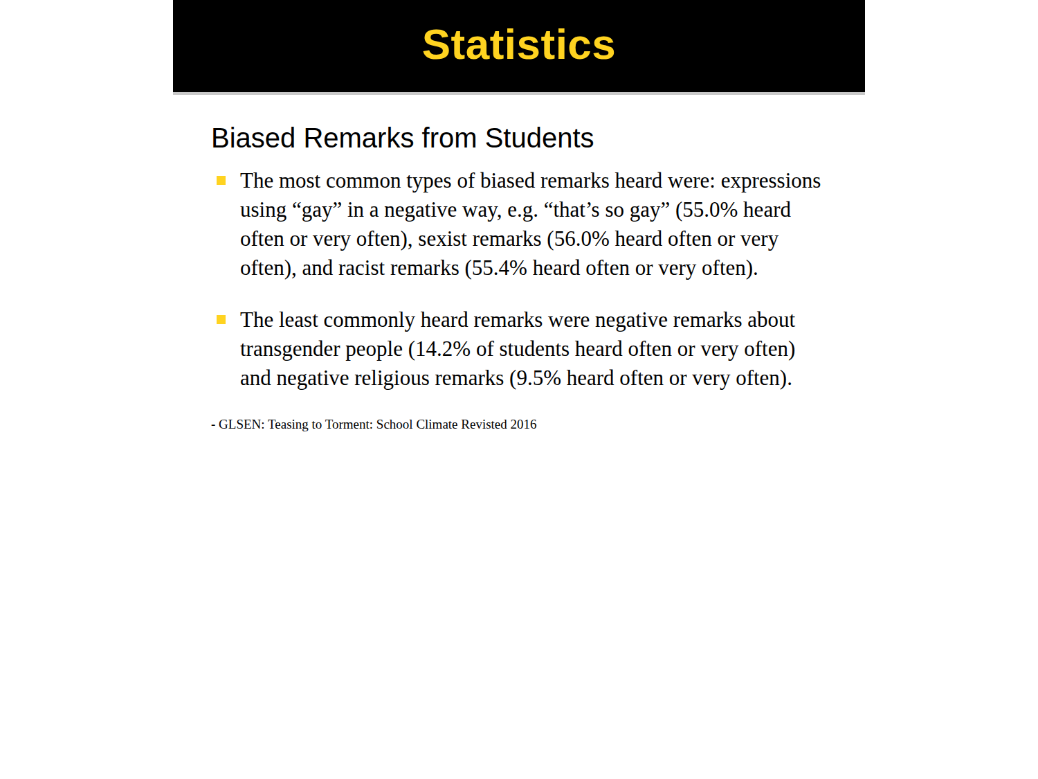Statistics
Biased Remarks from Students
The most common types of biased remarks heard were: expressions using “gay” in a negative way, e.g. “that’s so gay” (55.0% heard often or very often), sexist remarks (56.0% heard often or very often), and racist remarks (55.4% heard often or very often).
The least commonly heard remarks were negative remarks about transgender people (14.2% of students heard often or very often) and negative religious remarks (9.5% heard often or very often).
- GLSEN: Teasing to Torment: School Climate Revisted 2016